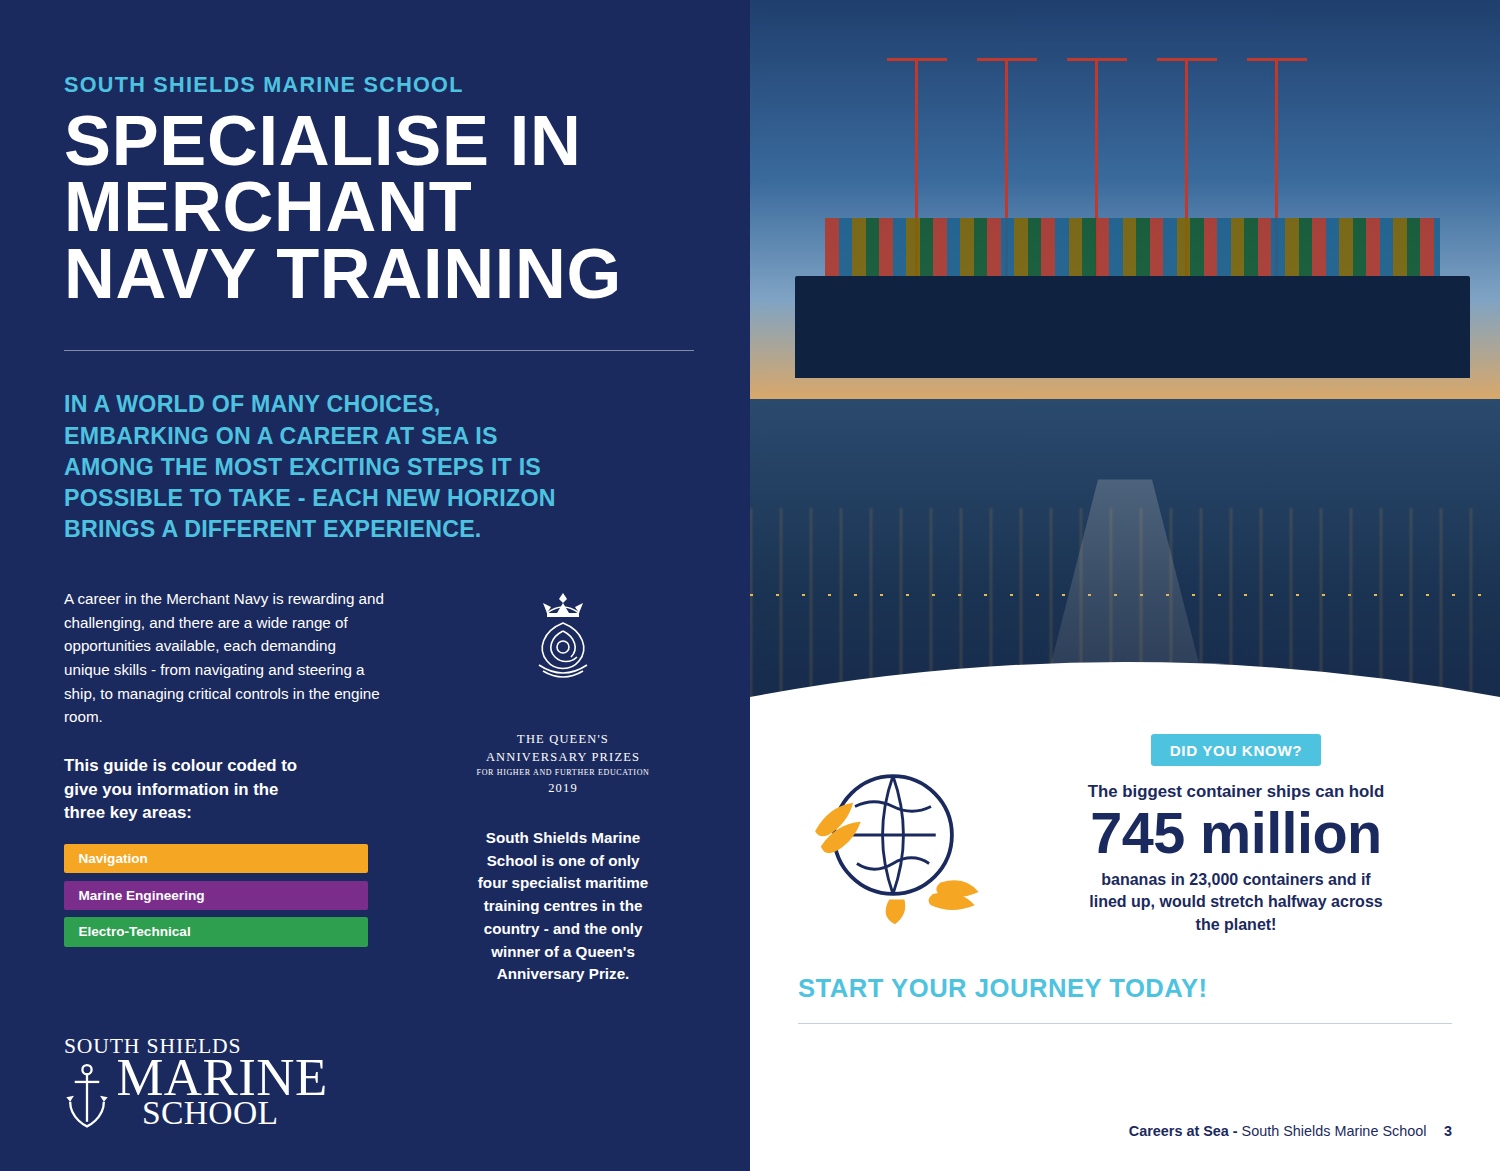South Shields Marine School
Specialise in
Merchant
Navy Training
In a world of many choices, embarking on a career at sea is among the most exciting steps it is possible to take - each new horizon brings a different experience.
A career in the Merchant Navy is rewarding and challenging, and there are a wide range of opportunities available, each demanding unique skills - from navigating and steering a ship, to managing critical controls in the engine room.
This guide is colour coded to give you information in the three key areas:
Navigation
Marine Engineering
Electro-Technical
The Queen's Anniversary Prizes For Higher and Further Education 2019
South Shields Marine School is one of only four specialist maritime training centres in the country - and the only winner of a Queen's Anniversary Prize.
South Shields
Marine School
Did you know?
The biggest container ships can hold
745 million
bananas in 23,000 containers and if lined up, would stretch halfway across the planet!
Start your journey today!
Careers at Sea - South Shields Marine School 3